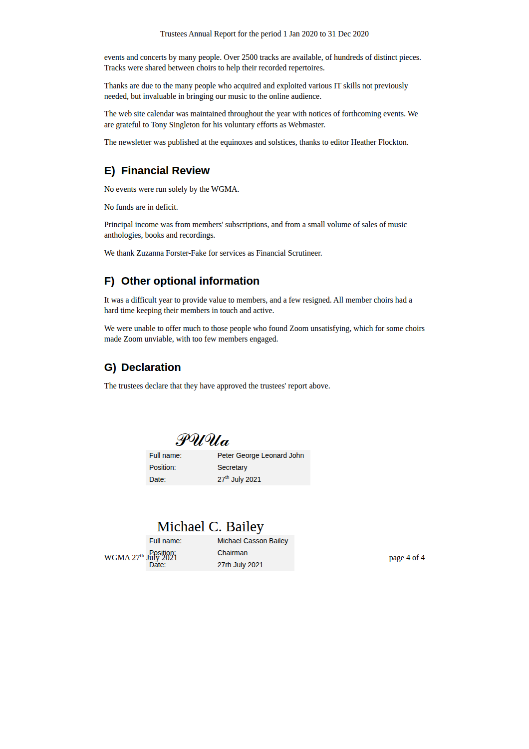Trustees Annual Report for the period 1 Jan 2020 to 31 Dec 2020
events and concerts by many people. Over 2500 tracks are available, of hundreds of distinct pieces. Tracks were shared between choirs to help their recorded repertoires.
Thanks are due to the many people who acquired and exploited various IT skills not previously needed, but invaluable in bringing our music to the online audience.
The web site calendar was maintained throughout the year with notices of forthcoming events. We are grateful to Tony Singleton for his voluntary efforts as Webmaster.
The newsletter was published at the equinoxes and solstices, thanks to editor Heather Flockton.
E) Financial Review
No events were run solely by the WGMA.
No funds are in deficit.
Principal income was from members' subscriptions, and from a small volume of sales of music anthologies, books and recordings.
We thank Zuzanna Forster-Fake for services as Financial Scrutineer.
F) Other optional information
It was a difficult year to provide value to members, and a few resigned. All member choirs had a hard time keeping their members in touch and active.
We were unable to offer much to those people who found Zoom unsatisfying, which for some choirs made Zoom unviable, with too few members engaged.
G) Declaration
The trustees declare that they have approved the trustees' report above.
𝒫𝒰𝒰𝒶
| Full name: | Peter George Leonard John |
| Position: | Secretary |
| Date: | 27 th July 2021 |
Michael C. Bailey
| Full name: | Michael Casson Bailey |
| Position: | Chairman |
| Date: | 27rh July 2021 |
WGMA 27th July 2021 page 4 of 4